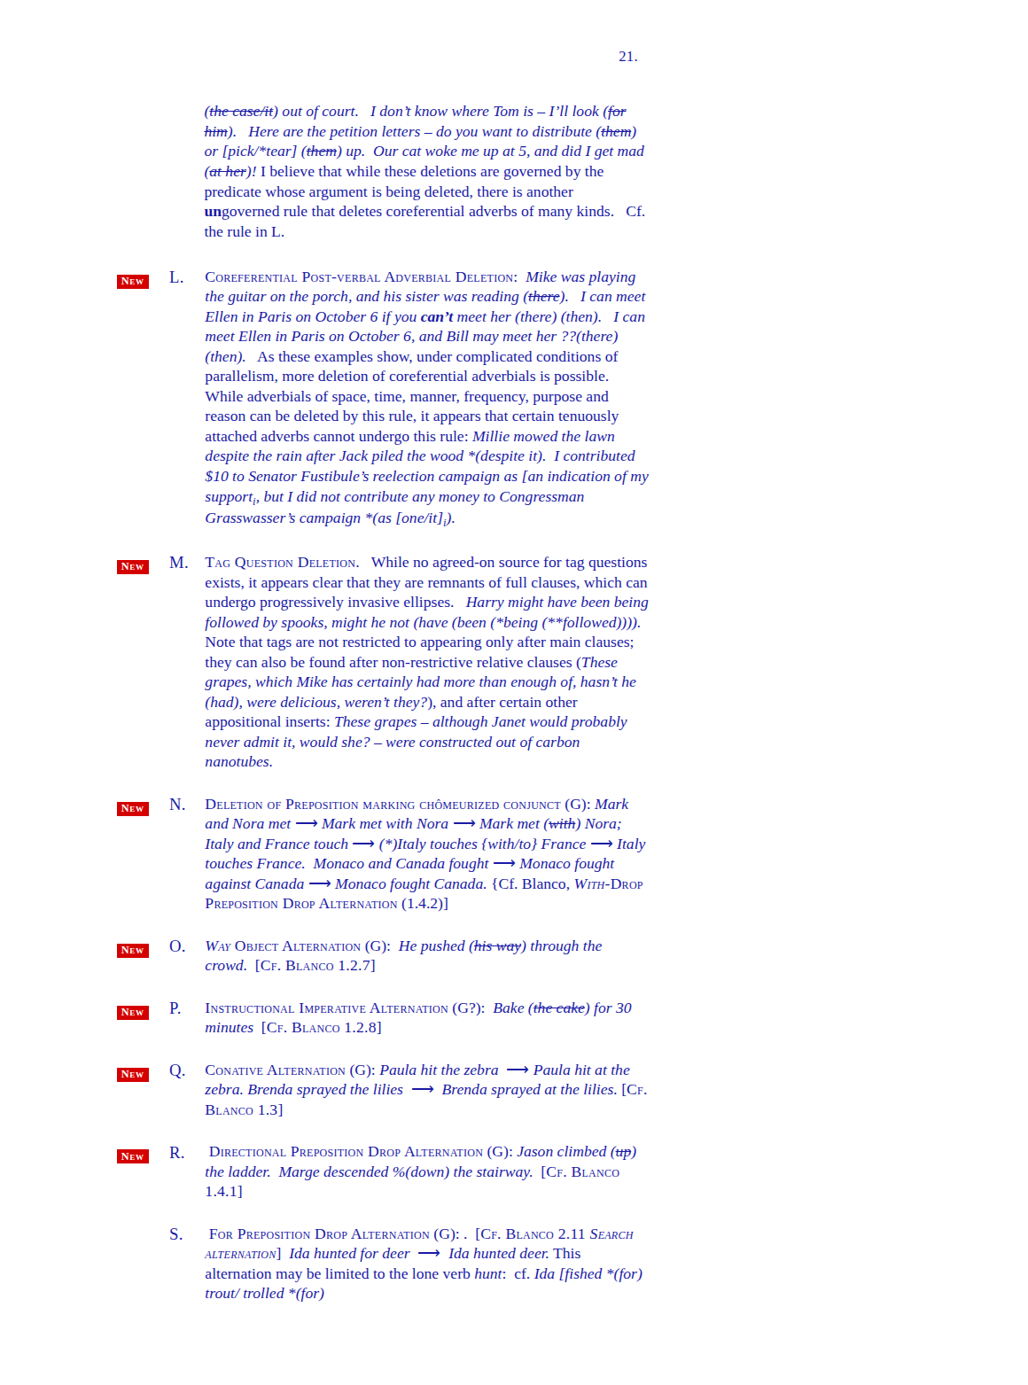21.
(the case/it) out of court. I don’t know where Tom is – I’ll look (for him). Here are the petition letters – do you want to distribute (them) or [pick/*tear] (them) up. Our cat woke me up at 5, and did I get mad (at her)! I believe that while these deletions are governed by the predicate whose argument is being deleted, there is another ungoverned rule that deletes coreferential adverbs of many kinds. Cf. the rule in L.
New
L.
Coreferential Post-verbal Adverbial Deletion: Mike was playing the guitar on the porch, and his sister was reading (there). I can meet Ellen in Paris on October 6 if you can’t meet her (there) (then). I can meet Ellen in Paris on October 6, and Bill may meet her ??(there) (then). As these examples show, under complicated conditions of parallelism, more deletion of coreferential adverbials is possible. While adverbials of space, time, manner, frequency, purpose and reason can be deleted by this rule, it appears that certain tenuously attached adverbs cannot undergo this rule: Millie mowed the lawn despite the rain after Jack piled the wood *(despite it). I contributed $10 to Senator Fustibule’s reelection campaign as [an indication of my supporti, but I did not contribute any money to Congressman Grasswasser’s campaign *(as [one/it]i).
New
M.
Tag Question Deletion. While no agreed-on source for tag questions exists, it appears clear that they are remnants of full clauses, which can undergo progressively invasive ellipses. Harry might have been being followed by spooks, might he not (have (been (*being (**followed)))). Note that tags are not restricted to appearing only after main clauses; they can also be found after non-restrictive relative clauses (These grapes, which Mike has certainly had more than enough of, hasn’t he (had), were delicious, weren’t they?), and after certain other appositional inserts: These grapes – although Janet would probably never admit it, would she? – were constructed out of carbon nanotubes.
New
N.
Deletion of Preposition marking chômeurized conjunct (G): Mark and Nora met ⟶ Mark met with Nora ⟶ Mark met (with) Nora; Italy and France touch ⟶ (*)Italy touches {with/to} France ⟶ Italy touches France. Monaco and Canada fought ⟶ Monaco fought against Canada ⟶ Monaco fought Canada. {Cf. Blanco, With-Drop Preposition Drop Alternation (1.4.2)]
New
O.
Way Object Alternation (G): He pushed (his way) through the crowd. [Cf. Blanco 1.2.7]
New
P.
Instructional Imperative Alternation (G?): Bake (the cake) for 30 minutes [Cf. Blanco 1.2.8]
New
Q.
Conative Alternation (G): Paula hit the zebra ⟶ Paula hit at the zebra. Brenda sprayed the lilies ⟶ Brenda sprayed at the lilies. [Cf. Blanco 1.3]
New
R.
Directional Preposition Drop Alternation (G): Jason climbed (up) the ladder. Marge descended %(down) the stairway. [Cf. Blanco 1.4.1]
S.
For Preposition Drop Alternation (G): . [Cf. Blanco 2.11 Search alternation] Ida hunted for deer ⟶ Ida hunted deer. This alternation may be limited to the lone verb hunt: cf. Ida [fished *(for) trout/ trolled *(for)